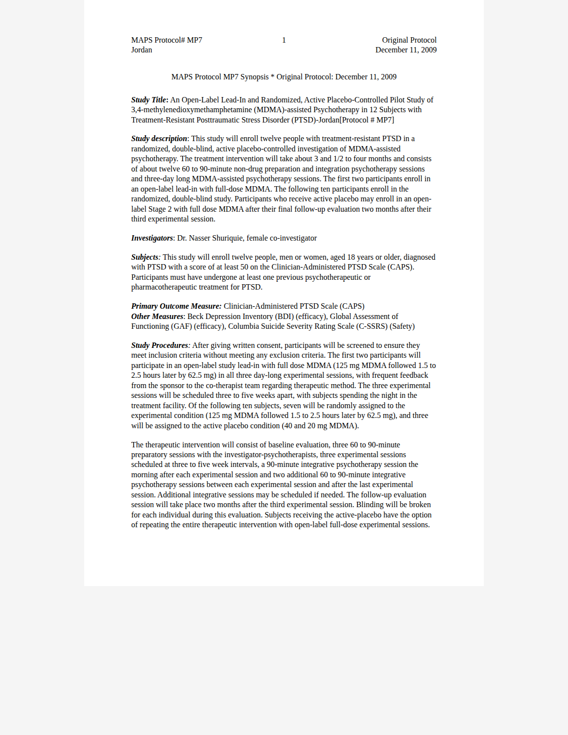MAPS Protocol# MP7
Jordan
1
Original Protocol
December 11, 2009
MAPS Protocol MP7 Synopsis * Original Protocol: December 11, 2009
Study Title: An Open-Label Lead-In and Randomized, Active Placebo-Controlled Pilot Study of 3,4-methylenedioxymethamphetamine (MDMA)-assisted Psychotherapy in 12 Subjects with Treatment-Resistant Posttraumatic Stress Disorder (PTSD)-Jordan[Protocol # MP7]
Study description: This study will enroll twelve people with treatment-resistant PTSD in a randomized, double-blind, active placebo-controlled investigation of MDMA-assisted psychotherapy. The treatment intervention will take about 3 and 1/2 to four months and consists of about twelve 60 to 90-minute non-drug preparation and integration psychotherapy sessions and three-day long MDMA-assisted psychotherapy sessions. The first two participants enroll in an open-label lead-in with full-dose MDMA. The following ten participants enroll in the randomized, double-blind study. Participants who receive active placebo may enroll in an open-label Stage 2 with full dose MDMA after their final follow-up evaluation two months after their third experimental session.
Investigators: Dr. Nasser Shuriquie, female co-investigator
Subjects: This study will enroll twelve people, men or women, aged 18 years or older, diagnosed with PTSD with a score of at least 50 on the Clinician-Administered PTSD Scale (CAPS). Participants must have undergone at least one previous psychotherapeutic or pharmacotherapeutic treatment for PTSD.
Primary Outcome Measure: Clinician-Administered PTSD Scale (CAPS)
Other Measures: Beck Depression Inventory (BDI) (efficacy), Global Assessment of Functioning (GAF) (efficacy), Columbia Suicide Severity Rating Scale (C-SSRS) (Safety)
Study Procedures: After giving written consent, participants will be screened to ensure they meet inclusion criteria without meeting any exclusion criteria. The first two participants will participate in an open-label study lead-in with full dose MDMA (125 mg MDMA followed 1.5 to 2.5 hours later by 62.5 mg) in all three day-long experimental sessions, with frequent feedback from the sponsor to the co-therapist team regarding therapeutic method. The three experimental sessions will be scheduled three to five weeks apart, with subjects spending the night in the treatment facility. Of the following ten subjects, seven will be randomly assigned to the experimental condition (125 mg MDMA followed 1.5 to 2.5 hours later by 62.5 mg), and three will be assigned to the active placebo condition (40 and 20 mg MDMA).
The therapeutic intervention will consist of baseline evaluation, three 60 to 90-minute preparatory sessions with the investigator-psychotherapists, three experimental sessions scheduled at three to five week intervals, a 90-minute integrative psychotherapy session the morning after each experimental session and two additional 60 to 90-minute integrative psychotherapy sessions between each experimental session and after the last experimental session. Additional integrative sessions may be scheduled if needed. The follow-up evaluation session will take place two months after the third experimental session. Blinding will be broken for each individual during this evaluation. Subjects receiving the active-placebo have the option of repeating the entire therapeutic intervention with open-label full-dose experimental sessions.